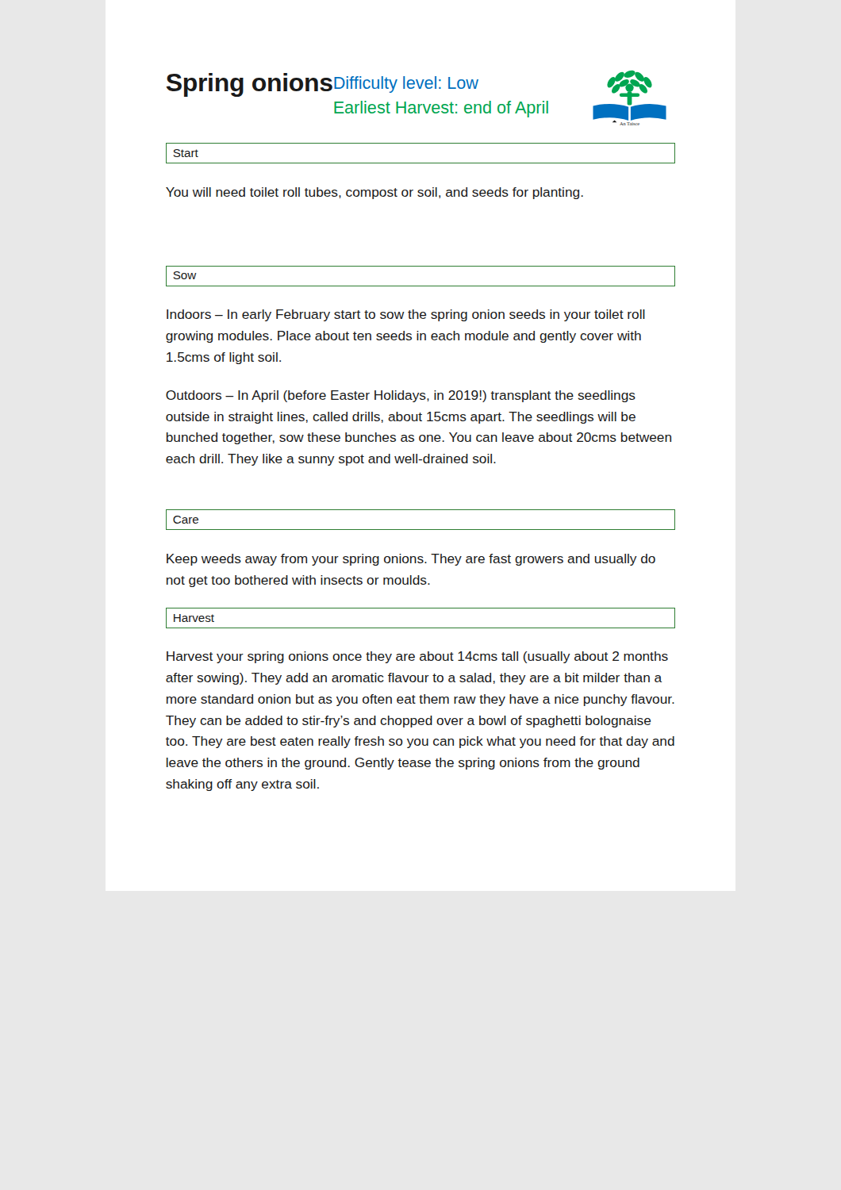Spring onions
Difficulty level: Low
Earliest Harvest: end of April
An Taisce
Start
You will need toilet roll tubes, compost or soil, and seeds for planting.
Sow
Indoors – In early February start to sow the spring onion seeds in your toilet roll growing modules. Place about ten seeds in each module and gently cover with 1.5cms of light soil.
Outdoors – In April (before Easter Holidays, in 2019!) transplant the seedlings outside in straight lines, called drills, about 15cms apart. The seedlings will be bunched together, sow these bunches as one. You can leave about 20cms between each drill. They like a sunny spot and well-drained soil.
Care
Keep weeds away from your spring onions. They are fast growers and usually do not get too bothered with insects or moulds.
Harvest
Harvest your spring onions once they are about 14cms tall (usually about 2 months after sowing). They add an aromatic flavour to a salad, they are a bit milder than a more standard onion but as you often eat them raw they have a nice punchy flavour. They can be added to stir-fry’s and chopped over a bowl of spaghetti bolognaise too. They are best eaten really fresh so you can pick what you need for that day and leave the others in the ground. Gently tease the spring onions from the ground shaking off any extra soil.